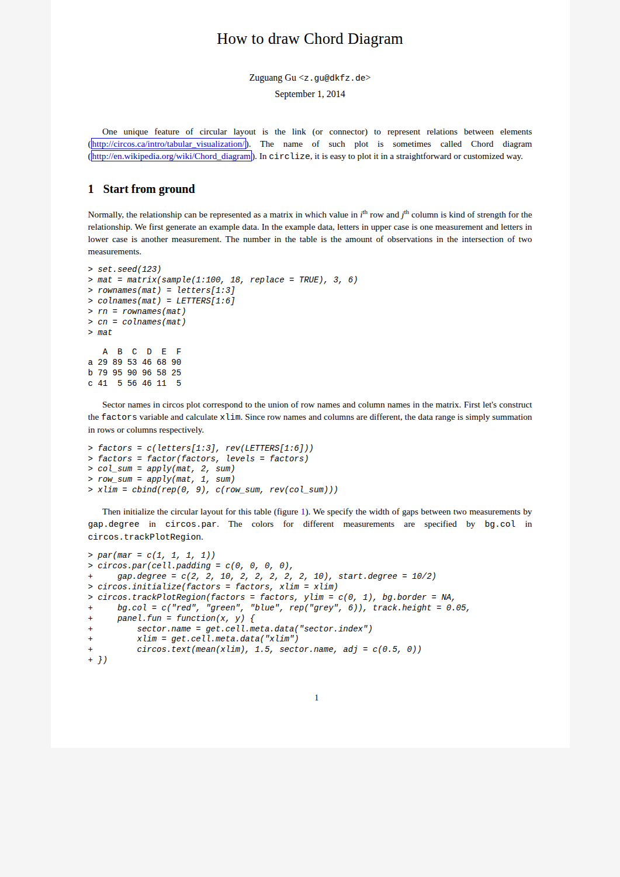How to draw Chord Diagram
Zuguang Gu <z.gu@dkfz.de>
September 1, 2014
One unique feature of circular layout is the link (or connector) to represent relations between elements (http://circos.ca/intro/tabular_visualization/). The name of such plot is sometimes called Chord diagram (http://en.wikipedia.org/wiki/Chord_diagram). In circlize, it is easy to plot it in a straightforward or customized way.
1 Start from ground
Normally, the relationship can be represented as a matrix in which value in ith row and jth column is kind of strength for the relationship. We first generate an example data. In the example data, letters in upper case is one measurement and letters in lower case is another measurement. The number in the table is the amount of observations in the intersection of two measurements.
> set.seed(123)
> mat = matrix(sample(1:100, 18, replace = TRUE), 3, 6)
> rownames(mat) = letters[1:3]
> colnames(mat) = LETTERS[1:6]
> rn = rownames(mat)
> cn = colnames(mat)
> mat
   A  B  C  D  E  F
a 29 89 53 46 68 90
b 79 95 90 96 58 25
c 41  5 56 46 11  5
Sector names in circos plot correspond to the union of row names and column names in the matrix. First let's construct the factors variable and calculate xlim. Since row names and columns are different, the data range is simply summation in rows or columns respectively.
> factors = c(letters[1:3], rev(LETTERS[1:6]))
> factors = factor(factors, levels = factors)
> col_sum = apply(mat, 2, sum)
> row_sum = apply(mat, 1, sum)
> xlim = cbind(rep(0, 9), c(row_sum, rev(col_sum)))
Then initialize the circular layout for this table (figure 1). We specify the width of gaps between two measurements by gap.degree in circos.par. The colors for different measurements are specified by bg.col in circos.trackPlotRegion.
> par(mar = c(1, 1, 1, 1))
> circos.par(cell.padding = c(0, 0, 0, 0),
+     gap.degree = c(2, 2, 10, 2, 2, 2, 2, 2, 10), start.degree = 10/2)
> circos.initialize(factors = factors, xlim = xlim)
> circos.trackPlotRegion(factors = factors, ylim = c(0, 1), bg.border = NA,
+     bg.col = c("red", "green", "blue", rep("grey", 6)), track.height = 0.05,
+     panel.fun = function(x, y) {
+         sector.name = get.cell.meta.data("sector.index")
+         xlim = get.cell.meta.data("xlim")
+         circos.text(mean(xlim), 1.5, sector.name, adj = c(0.5, 0))
+ })
1